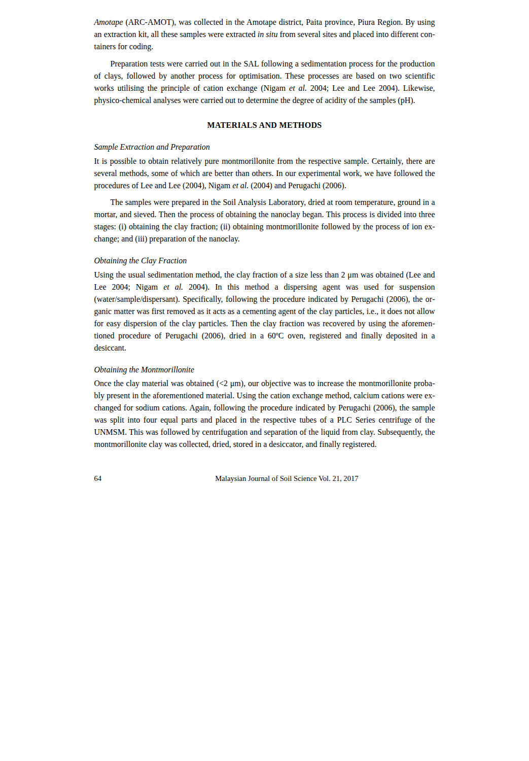Amotape (ARC-AMOT), was collected in the Amotape district, Paita province, Piura Region. By using an extraction kit, all these samples were extracted in situ from several sites and placed into different containers for coding.
Preparation tests were carried out in the SAL following a sedimentation process for the production of clays, followed by another process for optimisation. These processes are based on two scientific works utilising the principle of cation exchange (Nigam et al. 2004; Lee and Lee 2004). Likewise, physico-chemical analyses were carried out to determine the degree of acidity of the samples (pH).
Materials and Methods
Sample Extraction and Preparation
It is possible to obtain relatively pure montmorillonite from the respective sample. Certainly, there are several methods, some of which are better than others. In our experimental work, we have followed the procedures of Lee and Lee (2004), Nigam et al. (2004) and Perugachi (2006).
The samples were prepared in the Soil Analysis Laboratory, dried at room temperature, ground in a mortar, and sieved. Then the process of obtaining the nanoclay began. This process is divided into three stages: (i) obtaining the clay fraction; (ii) obtaining montmorillonite followed by the process of ion exchange; and (iii) preparation of the nanoclay.
Obtaining the Clay Fraction
Using the usual sedimentation method, the clay fraction of a size less than 2 μm was obtained (Lee and Lee 2004; Nigam et al. 2004). In this method a dispersing agent was used for suspension (water/sample/dispersant). Specifically, following the procedure indicated by Perugachi (2006), the organic matter was first removed as it acts as a cementing agent of the clay particles, i.e., it does not allow for easy dispersion of the clay particles. Then the clay fraction was recovered by using the aforementioned procedure of Perugachi (2006), dried in a 60ºC oven, registered and finally deposited in a desiccant.
Obtaining the Montmorillonite
Once the clay material was obtained (<2 μm), our objective was to increase the montmorillonite probably present in the aforementioned material. Using the cation exchange method, calcium cations were exchanged for sodium cations. Again, following the procedure indicated by Perugachi (2006), the sample was split into four equal parts and placed in the respective tubes of a PLC Series centrifuge of the UNMSM. This was followed by centrifugation and separation of the liquid from clay. Subsequently, the montmorillonite clay was collected, dried, stored in a desiccator, and finally registered.
64 Malaysian Journal of Soil Science Vol. 21, 2017